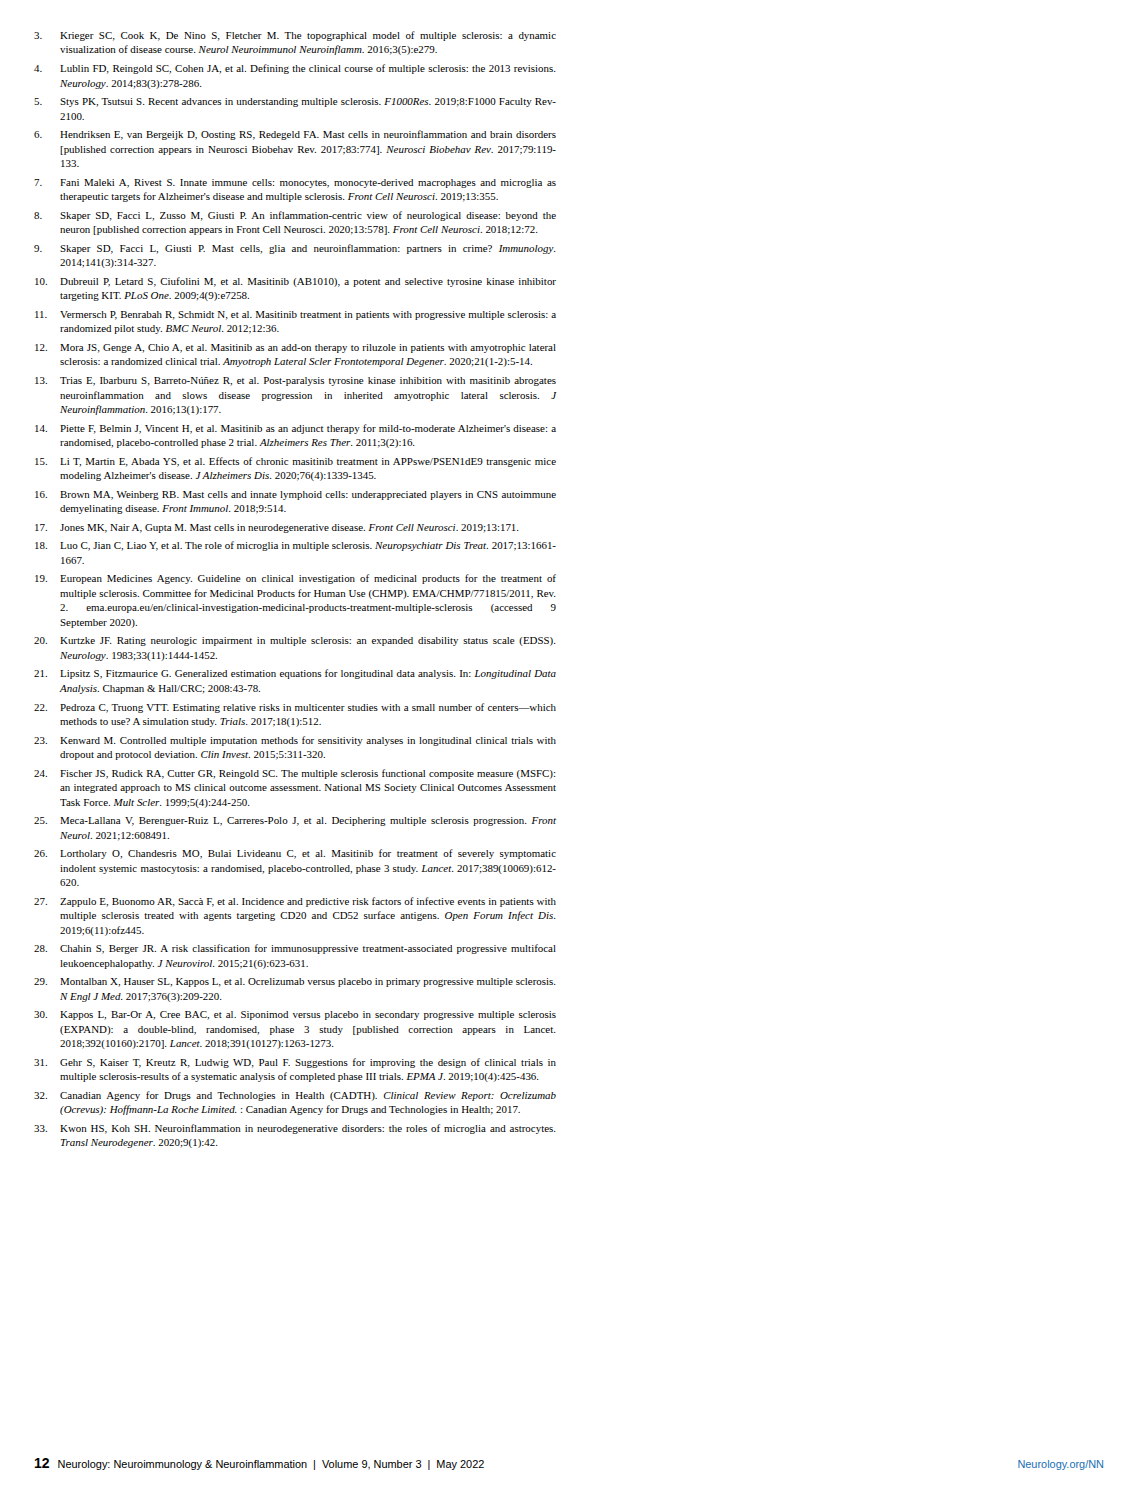3. Krieger SC, Cook K, De Nino S, Fletcher M. The topographical model of multiple sclerosis: a dynamic visualization of disease course. Neurol Neuroimmunol Neuroinflamm. 2016;3(5):e279.
4. Lublin FD, Reingold SC, Cohen JA, et al. Defining the clinical course of multiple sclerosis: the 2013 revisions. Neurology. 2014;83(3):278-286.
5. Stys PK, Tsutsui S. Recent advances in understanding multiple sclerosis. F1000Res. 2019;8:F1000 Faculty Rev-2100.
6. Hendriksen E, van Bergeijk D, Oosting RS, Redegeld FA. Mast cells in neuroinflammation and brain disorders [published correction appears in Neurosci Biobehav Rev. 2017;83:774]. Neurosci Biobehav Rev. 2017;79:119-133.
7. Fani Maleki A, Rivest S. Innate immune cells: monocytes, monocyte-derived macrophages and microglia as therapeutic targets for Alzheimer's disease and multiple sclerosis. Front Cell Neurosci. 2019;13:355.
8. Skaper SD, Facci L, Zusso M, Giusti P. An inflammation-centric view of neurological disease: beyond the neuron [published correction appears in Front Cell Neurosci. 2020;13:578]. Front Cell Neurosci. 2018;12:72.
9. Skaper SD, Facci L, Giusti P. Mast cells, glia and neuroinflammation: partners in crime? Immunology. 2014;141(3):314-327.
10. Dubreuil P, Letard S, Ciufolini M, et al. Masitinib (AB1010), a potent and selective tyrosine kinase inhibitor targeting KIT. PLoS One. 2009;4(9):e7258.
11. Vermersch P, Benrabah R, Schmidt N, et al. Masitinib treatment in patients with progressive multiple sclerosis: a randomized pilot study. BMC Neurol. 2012;12:36.
12. Mora JS, Genge A, Chio A, et al. Masitinib as an add-on therapy to riluzole in patients with amyotrophic lateral sclerosis: a randomized clinical trial. Amyotroph Lateral Scler Frontotemporal Degener. 2020;21(1-2):5-14.
13. Trias E, Ibarburu S, Barreto-Núñez R, et al. Post-paralysis tyrosine kinase inhibition with masitinib abrogates neuroinflammation and slows disease progression in inherited amyotrophic lateral sclerosis. J Neuroinflammation. 2016;13(1):177.
14. Piette F, Belmin J, Vincent H, et al. Masitinib as an adjunct therapy for mild-to-moderate Alzheimer's disease: a randomised, placebo-controlled phase 2 trial. Alzheimers Res Ther. 2011;3(2):16.
15. Li T, Martin E, Abada YS, et al. Effects of chronic masitinib treatment in APPswe/PSEN1dE9 transgenic mice modeling Alzheimer's disease. J Alzheimers Dis. 2020;76(4):1339-1345.
16. Brown MA, Weinberg RB. Mast cells and innate lymphoid cells: underappreciated players in CNS autoimmune demyelinating disease. Front Immunol. 2018;9:514.
17. Jones MK, Nair A, Gupta M. Mast cells in neurodegenerative disease. Front Cell Neurosci. 2019;13:171.
18. Luo C, Jian C, Liao Y, et al. The role of microglia in multiple sclerosis. Neuropsychiatr Dis Treat. 2017;13:1661-1667.
19. European Medicines Agency. Guideline on clinical investigation of medicinal products for the treatment of multiple sclerosis. Committee for Medicinal Products for Human Use (CHMP). EMA/CHMP/771815/2011, Rev. 2. ema.europa.eu/en/clinical-investigation-medicinal-products-treatment-multiple-sclerosis (accessed 9 September 2020).
20. Kurtzke JF. Rating neurologic impairment in multiple sclerosis: an expanded disability status scale (EDSS). Neurology. 1983;33(11):1444-1452.
21. Lipsitz S, Fitzmaurice G. Generalized estimation equations for longitudinal data analysis. In: Longitudinal Data Analysis. Chapman & Hall/CRC; 2008:43-78.
22. Pedroza C, Truong VTT. Estimating relative risks in multicenter studies with a small number of centers—which methods to use? A simulation study. Trials. 2017;18(1):512.
23. Kenward M. Controlled multiple imputation methods for sensitivity analyses in longitudinal clinical trials with dropout and protocol deviation. Clin Invest. 2015;5:311-320.
24. Fischer JS, Rudick RA, Cutter GR, Reingold SC. The multiple sclerosis functional composite measure (MSFC): an integrated approach to MS clinical outcome assessment. National MS Society Clinical Outcomes Assessment Task Force. Mult Scler. 1999;5(4):244-250.
25. Meca-Lallana V, Berenguer-Ruiz L, Carreres-Polo J, et al. Deciphering multiple sclerosis progression. Front Neurol. 2021;12:608491.
26. Lortholary O, Chandesris MO, Bulai Livideanu C, et al. Masitinib for treatment of severely symptomatic indolent systemic mastocytosis: a randomised, placebo-controlled, phase 3 study. Lancet. 2017;389(10069):612-620.
27. Zappulo E, Buonomo AR, Saccà F, et al. Incidence and predictive risk factors of infective events in patients with multiple sclerosis treated with agents targeting CD20 and CD52 surface antigens. Open Forum Infect Dis. 2019;6(11):ofz445.
28. Chahin S, Berger JR. A risk classification for immunosuppressive treatment-associated progressive multifocal leukoencephalopathy. J Neurovirol. 2015;21(6):623-631.
29. Montalban X, Hauser SL, Kappos L, et al. Ocrelizumab versus placebo in primary progressive multiple sclerosis. N Engl J Med. 2017;376(3):209-220.
30. Kappos L, Bar-Or A, Cree BAC, et al. Siponimod versus placebo in secondary progressive multiple sclerosis (EXPAND): a double-blind, randomised, phase 3 study [published correction appears in Lancet. 2018;392(10160):2170]. Lancet. 2018;391(10127):1263-1273.
31. Gehr S, Kaiser T, Kreutz R, Ludwig WD, Paul F. Suggestions for improving the design of clinical trials in multiple sclerosis-results of a systematic analysis of completed phase III trials. EPMA J. 2019;10(4):425-436.
32. Canadian Agency for Drugs and Technologies in Health (CADTH). Clinical Review Report: Ocrelizumab (Ocrevus): Hoffmann-La Roche Limited. : Canadian Agency for Drugs and Technologies in Health; 2017.
33. Kwon HS, Koh SH. Neuroinflammation in neurodegenerative disorders: the roles of microglia and astrocytes. Transl Neurodegener. 2020;9(1):42.
12 Neurology: Neuroimmunology & Neuroinflammation|Volume 9, Number 3|May 2022 Neurology.org/NN